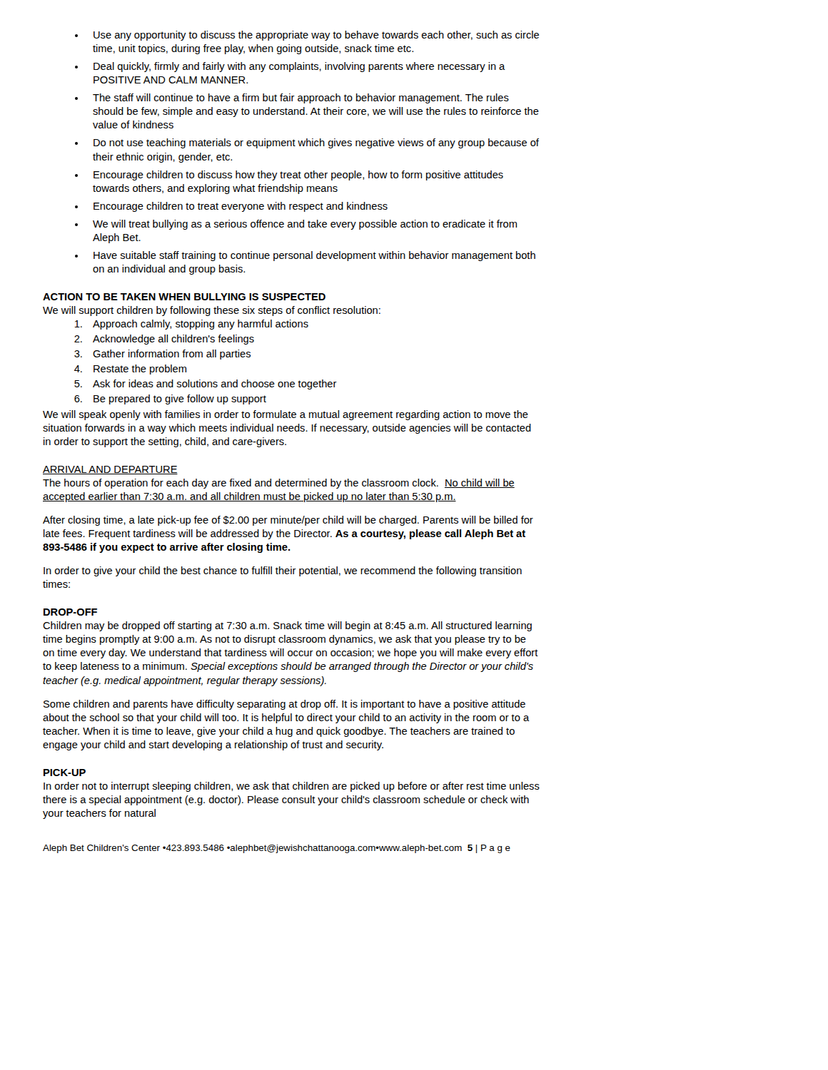Use any opportunity to discuss the appropriate way to behave towards each other, such as circle time, unit topics, during free play, when going outside, snack time etc.
Deal quickly, firmly and fairly with any complaints, involving parents where necessary in a POSITIVE AND CALM MANNER.
The staff will continue to have a firm but fair approach to behavior management. The rules should be few, simple and easy to understand. At their core, we will use the rules to reinforce the value of kindness
Do not use teaching materials or equipment which gives negative views of any group because of their ethnic origin, gender, etc.
Encourage children to discuss how they treat other people, how to form positive attitudes towards others, and exploring what friendship means
Encourage children to treat everyone with respect and kindness
We will treat bullying as a serious offence and take every possible action to eradicate it from Aleph Bet.
Have suitable staff training to continue personal development within behavior management both on an individual and group basis.
Action to be taken when bullying is suspected
We will support children by following these six steps of conflict resolution:
Approach calmly, stopping any harmful actions
Acknowledge all children's feelings
Gather information from all parties
Restate the problem
Ask for ideas and solutions and choose one together
Be prepared to give follow up support
We will speak openly with families in order to formulate a mutual agreement regarding action to move the situation forwards in a way which meets individual needs. If necessary, outside agencies will be contacted in order to support the setting, child, and care-givers.
Arrival and Departure
The hours of operation for each day are fixed and determined by the classroom clock. No child will be accepted earlier than 7:30 a.m. and all children must be picked up no later than 5:30 p.m.
After closing time, a late pick-up fee of $2.00 per minute/per child will be charged. Parents will be billed for late fees. Frequent tardiness will be addressed by the Director. As a courtesy, please call Aleph Bet at 893-5486 if you expect to arrive after closing time.
In order to give your child the best chance to fulfill their potential, we recommend the following transition times:
Drop-off
Children may be dropped off starting at 7:30 a.m. Snack time will begin at 8:45 a.m. All structured learning time begins promptly at 9:00 a.m. As not to disrupt classroom dynamics, we ask that you please try to be on time every day. We understand that tardiness will occur on occasion; we hope you will make every effort to keep lateness to a minimum. Special exceptions should be arranged through the Director or your child's teacher (e.g. medical appointment, regular therapy sessions).
Some children and parents have difficulty separating at drop off. It is important to have a positive attitude about the school so that your child will too. It is helpful to direct your child to an activity in the room or to a teacher. When it is time to leave, give your child a hug and quick goodbye. The teachers are trained to engage your child and start developing a relationship of trust and security.
Pick-up
In order not to interrupt sleeping children, we ask that children are picked up before or after rest time unless there is a special appointment (e.g. doctor). Please consult your child's classroom schedule or check with your teachers for natural
Aleph Bet Children's Center •423.893.5486 •alephbet@jewishchattanooga.com•www.aleph-bet.com 5 | P a g e